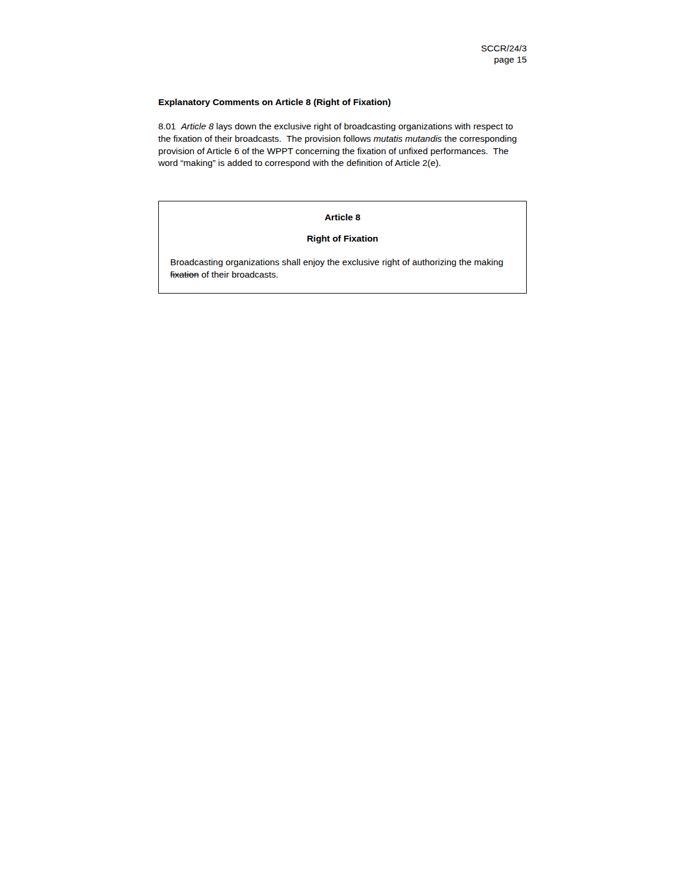SCCR/24/3
page 15
Explanatory Comments on Article 8 (Right of Fixation)
8.01 Article 8 lays down the exclusive right of broadcasting organizations with respect to the fixation of their broadcasts. The provision follows mutatis mutandis the corresponding provision of Article 6 of the WPPT concerning the fixation of unfixed performances. The word “making” is added to correspond with the definition of Article 2(e).
Article 8
Right of Fixation
Broadcasting organizations shall enjoy the exclusive right of authorizing the making fixation of their broadcasts.